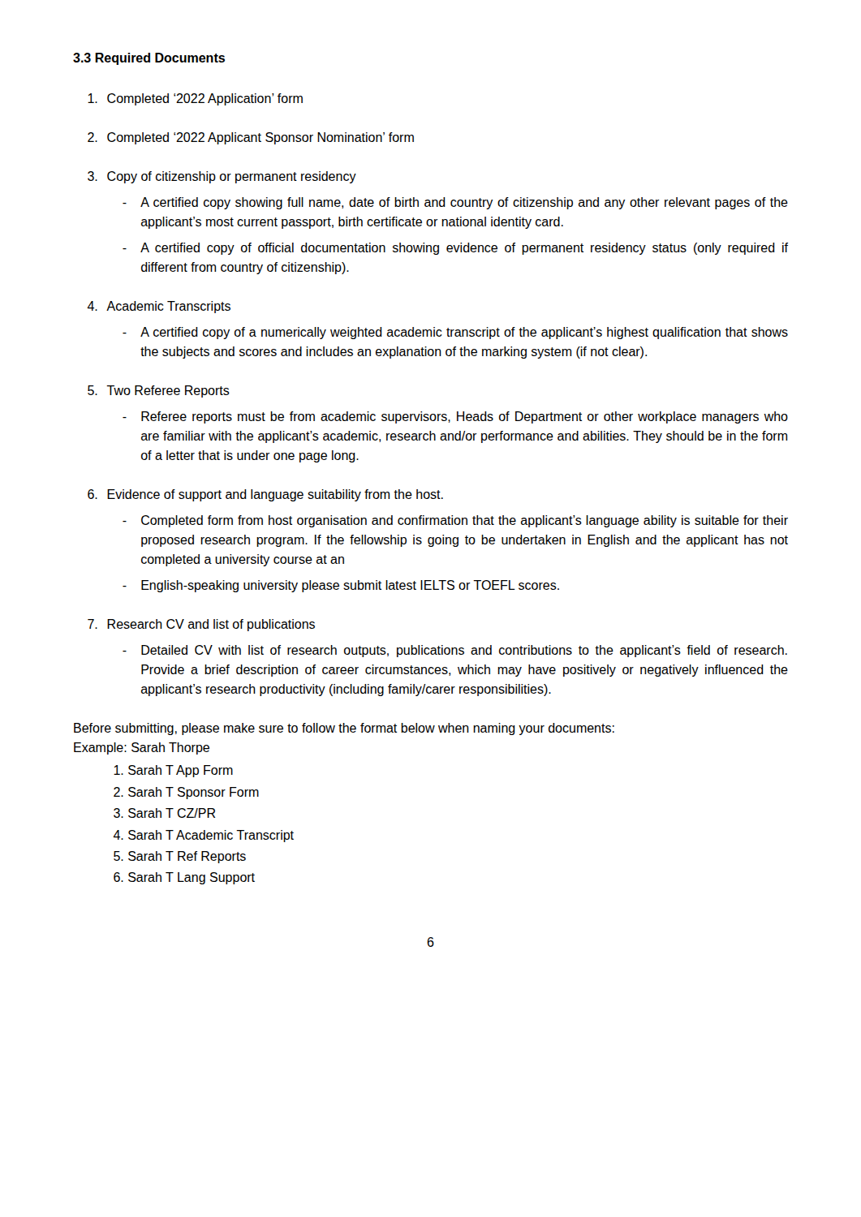3.3 Required Documents
Completed ‘2022 Application’ form
Completed ‘2022 Applicant Sponsor Nomination’ form
Copy of citizenship or permanent residency
A certified copy showing full name, date of birth and country of citizenship and any other relevant pages of the applicant’s most current passport, birth certificate or national identity card.
A certified copy of official documentation showing evidence of permanent residency status (only required if different from country of citizenship).
Academic Transcripts
A certified copy of a numerically weighted academic transcript of the applicant’s highest qualification that shows the subjects and scores and includes an explanation of the marking system (if not clear).
Two Referee Reports
Referee reports must be from academic supervisors, Heads of Department or other workplace managers who are familiar with the applicant’s academic, research and/or performance and abilities. They should be in the form of a letter that is under one page long.
Evidence of support and language suitability from the host.
Completed form from host organisation and confirmation that the applicant’s language ability is suitable for their proposed research program. If the fellowship is going to be undertaken in English and the applicant has not completed a university course at an
English-speaking university please submit latest IELTS or TOEFL scores.
Research CV and list of publications
Detailed CV with list of research outputs, publications and contributions to the applicant’s field of research. Provide a brief description of career circumstances, which may have positively or negatively influenced the applicant’s research productivity (including family/carer responsibilities).
Before submitting, please make sure to follow the format below when naming your documents:
Example: Sarah Thorpe
Sarah T App Form
Sarah T Sponsor Form
Sarah T CZ/PR
Sarah T Academic Transcript
Sarah T Ref Reports
Sarah T Lang Support
6